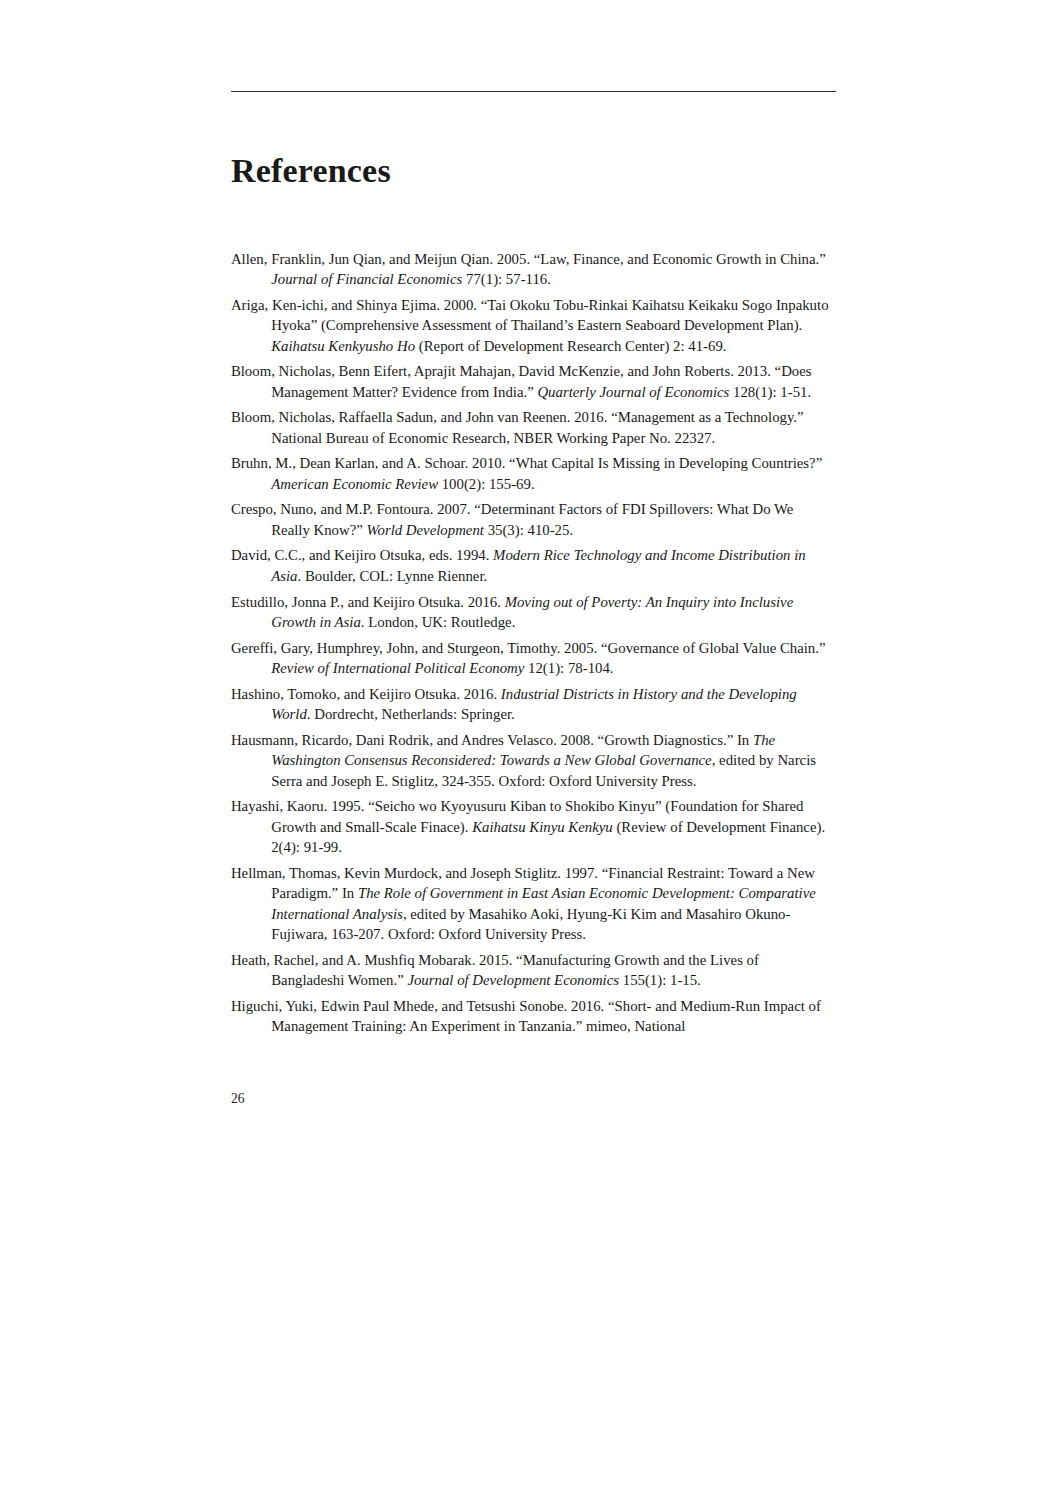References
Allen, Franklin, Jun Qian, and Meijun Qian. 2005. “Law, Finance, and Economic Growth in China.” Journal of Financial Economics 77(1): 57-116.
Ariga, Ken-ichi, and Shinya Ejima. 2000. “Tai Okoku Tobu-Rinkai Kaihatsu Keikaku Sogo Inpakuto Hyoka” (Comprehensive Assessment of Thailand’s Eastern Seaboard Development Plan). Kaihatsu Kenkyusho Ho (Report of Development Research Center) 2: 41-69.
Bloom, Nicholas, Benn Eifert, Aprajit Mahajan, David McKenzie, and John Roberts. 2013. “Does Management Matter? Evidence from India.” Quarterly Journal of Economics 128(1): 1-51.
Bloom, Nicholas, Raffaella Sadun, and John van Reenen. 2016. “Management as a Technology.” National Bureau of Economic Research, NBER Working Paper No. 22327.
Bruhn, M., Dean Karlan, and A. Schoar. 2010. “What Capital Is Missing in Developing Countries?” American Economic Review 100(2): 155-69.
Crespo, Nuno, and M.P. Fontoura. 2007. “Determinant Factors of FDI Spillovers: What Do We Really Know?” World Development 35(3): 410-25.
David, C.C., and Keijiro Otsuka, eds. 1994. Modern Rice Technology and Income Distribution in Asia. Boulder, COL: Lynne Rienner.
Estudillo, Jonna P., and Keijiro Otsuka. 2016. Moving out of Poverty: An Inquiry into Inclusive Growth in Asia. London, UK: Routledge.
Gereffi, Gary, Humphrey, John, and Sturgeon, Timothy. 2005. “Governance of Global Value Chain.” Review of International Political Economy 12(1): 78-104.
Hashino, Tomoko, and Keijiro Otsuka. 2016. Industrial Districts in History and the Developing World. Dordrecht, Netherlands: Springer.
Hausmann, Ricardo, Dani Rodrik, and Andres Velasco. 2008. “Growth Diagnostics.” In The Washington Consensus Reconsidered: Towards a New Global Governance, edited by Narcis Serra and Joseph E. Stiglitz, 324-355. Oxford: Oxford University Press.
Hayashi, Kaoru. 1995. “Seicho wo Kyoyusuru Kiban to Shokibo Kinyu” (Foundation for Shared Growth and Small-Scale Finace). Kaihatsu Kinyu Kenkyu (Review of Development Finance). 2(4): 91-99.
Hellman, Thomas, Kevin Murdock, and Joseph Stiglitz. 1997. “Financial Restraint: Toward a New Paradigm.” In The Role of Government in East Asian Economic Development: Comparative International Analysis, edited by Masahiko Aoki, Hyung-Ki Kim and Masahiro Okuno-Fujiwara, 163-207. Oxford: Oxford University Press.
Heath, Rachel, and A. Mushfiq Mobarak. 2015. “Manufacturing Growth and the Lives of Bangladeshi Women.” Journal of Development Economics 155(1): 1-15.
Higuchi, Yuki, Edwin Paul Mhede, and Tetsushi Sonobe. 2016. “Short- and Medium-Run Impact of Management Training: An Experiment in Tanzania.” mimeo, National
26